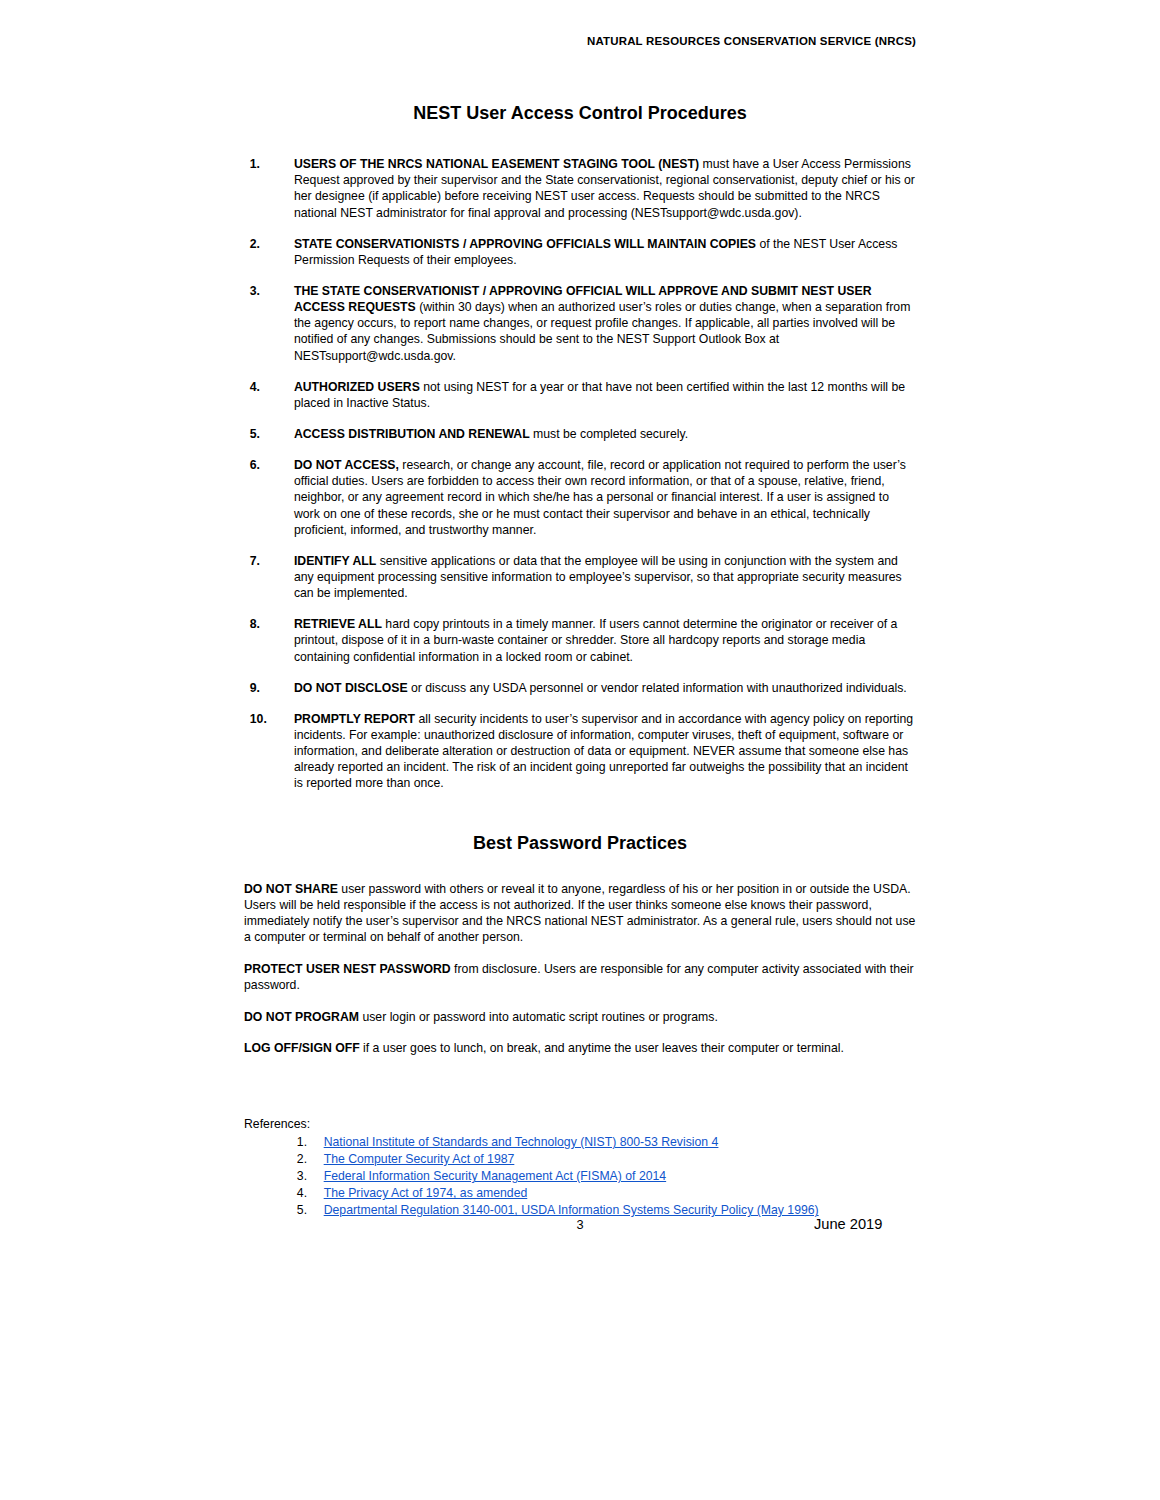NATURAL RESOURCES CONSERVATION SERVICE (NRCS)
NEST User Access Control Procedures
USERS OF THE NRCS NATIONAL EASEMENT STAGING TOOL (NEST) must have a User Access Permissions Request approved by their supervisor and the State conservationist, regional conservationist, deputy chief or his or her designee (if applicable) before receiving NEST user access. Requests should be submitted to the NRCS national NEST administrator for final approval and processing (NESTsupport@wdc.usda.gov).
STATE CONSERVATIONISTS / APPROVING OFFICIALS WILL MAINTAIN COPIES of the NEST User Access Permission Requests of their employees.
THE STATE CONSERVATIONIST / APPROVING OFFICIAL WILL APPROVE AND SUBMIT NEST USER ACCESS REQUESTS (within 30 days) when an authorized user’s roles or duties change, when a separation from the agency occurs, to report name changes, or request profile changes. If applicable, all parties involved will be notified of any changes. Submissions should be sent to the NEST Support Outlook Box at NESTsupport@wdc.usda.gov.
AUTHORIZED USERS not using NEST for a year or that have not been certified within the last 12 months will be placed in Inactive Status.
ACCESS DISTRIBUTION AND RENEWAL must be completed securely.
DO NOT ACCESS, research, or change any account, file, record or application not required to perform the user’s official duties. Users are forbidden to access their own record information, or that of a spouse, relative, friend, neighbor, or any agreement record in which she/he has a personal or financial interest. If a user is assigned to work on one of these records, she or he must contact their supervisor and behave in an ethical, technically proficient, informed, and trustworthy manner.
IDENTIFY ALL sensitive applications or data that the employee will be using in conjunction with the system and any equipment processing sensitive information to employee’s supervisor, so that appropriate security measures can be implemented.
RETRIEVE ALL hard copy printouts in a timely manner. If users cannot determine the originator or receiver of a printout, dispose of it in a burn-waste container or shredder. Store all hardcopy reports and storage media containing confidential information in a locked room or cabinet.
DO NOT DISCLOSE or discuss any USDA personnel or vendor related information with unauthorized individuals.
PROMPTLY REPORT all security incidents to user’s supervisor and in accordance with agency policy on reporting incidents. For example: unauthorized disclosure of information, computer viruses, theft of equipment, software or information, and deliberate alteration or destruction of data or equipment. NEVER assume that someone else has already reported an incident. The risk of an incident going unreported far outweighs the possibility that an incident is reported more than once.
Best Password Practices
DO NOT SHARE user password with others or reveal it to anyone, regardless of his or her position in or outside the USDA. Users will be held responsible if the access is not authorized. If the user thinks someone else knows their password, immediately notify the user’s supervisor and the NRCS national NEST administrator. As a general rule, users should not use a computer or terminal on behalf of another person.
PROTECT USER NEST PASSWORD from disclosure. Users are responsible for any computer activity associated with their password.
DO NOT PROGRAM user login or password into automatic script routines or programs.
LOG OFF/SIGN OFF if a user goes to lunch, on break, and anytime the user leaves their computer or terminal.
References:
National Institute of Standards and Technology (NIST) 800-53 Revision 4
The Computer Security Act of 1987
Federal Information Security Management Act (FISMA) of 2014
The Privacy Act of 1974, as amended
Departmental Regulation 3140-001, USDA Information Systems Security Policy (May 1996)
3
June 2019